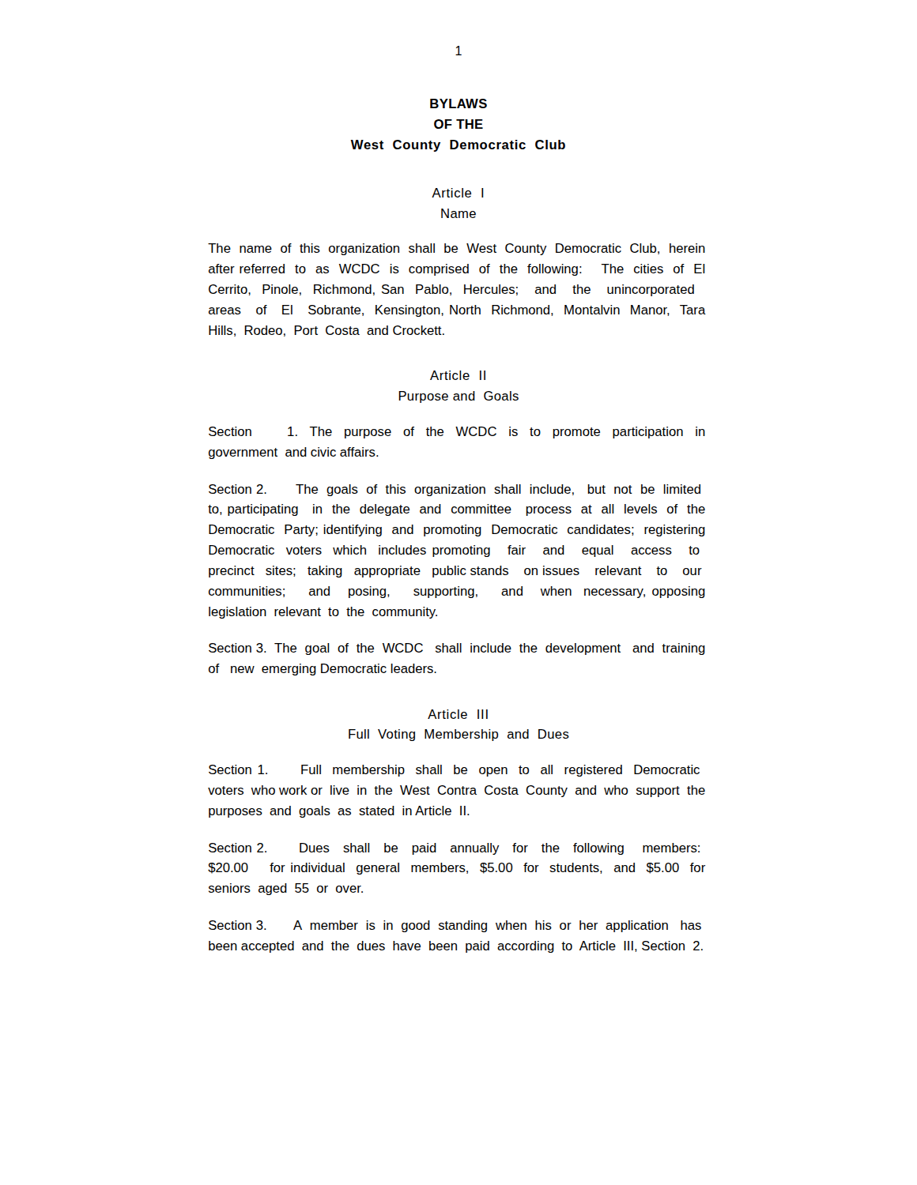1
BYLAWS
OF THE
West County Democratic Club
Article I
Name
The name of this organization shall be West County Democratic Club, herein after referred to as WCDC is comprised of the following: The cities of El Cerrito, Pinole, Richmond, San Pablo, Hercules; and the unincorporated areas of El Sobrante, Kensington, North Richmond, Montalvin Manor, Tara Hills, Rodeo, Port Costa and Crockett.
Article II
Purpose and Goals
Section 1. The purpose of the WCDC is to promote participation in government and civic affairs.
Section 2. The goals of this organization shall include, but not be limited to, participating in the delegate and committee process at all levels of the Democratic Party; identifying and promoting Democratic candidates; registering Democratic voters which includes promoting fair and equal access to precinct sites; taking appropriate public stands on issues relevant to our communities; and posing, supporting, and when necessary, opposing legislation relevant to the community.
Section 3. The goal of the WCDC shall include the development and training of new emerging Democratic leaders.
Article III
Full Voting Membership and Dues
Section 1. Full membership shall be open to all registered Democratic voters who work or live in the West Contra Costa County and who support the purposes and goals as stated in Article II.
Section 2. Dues shall be paid annually for the following members: $20.00 for individual general members, $5.00 for students, and $5.00 for seniors aged 55 or over.
Section 3. A member is in good standing when his or her application has been accepted and the dues have been paid according to Article III, Section 2.